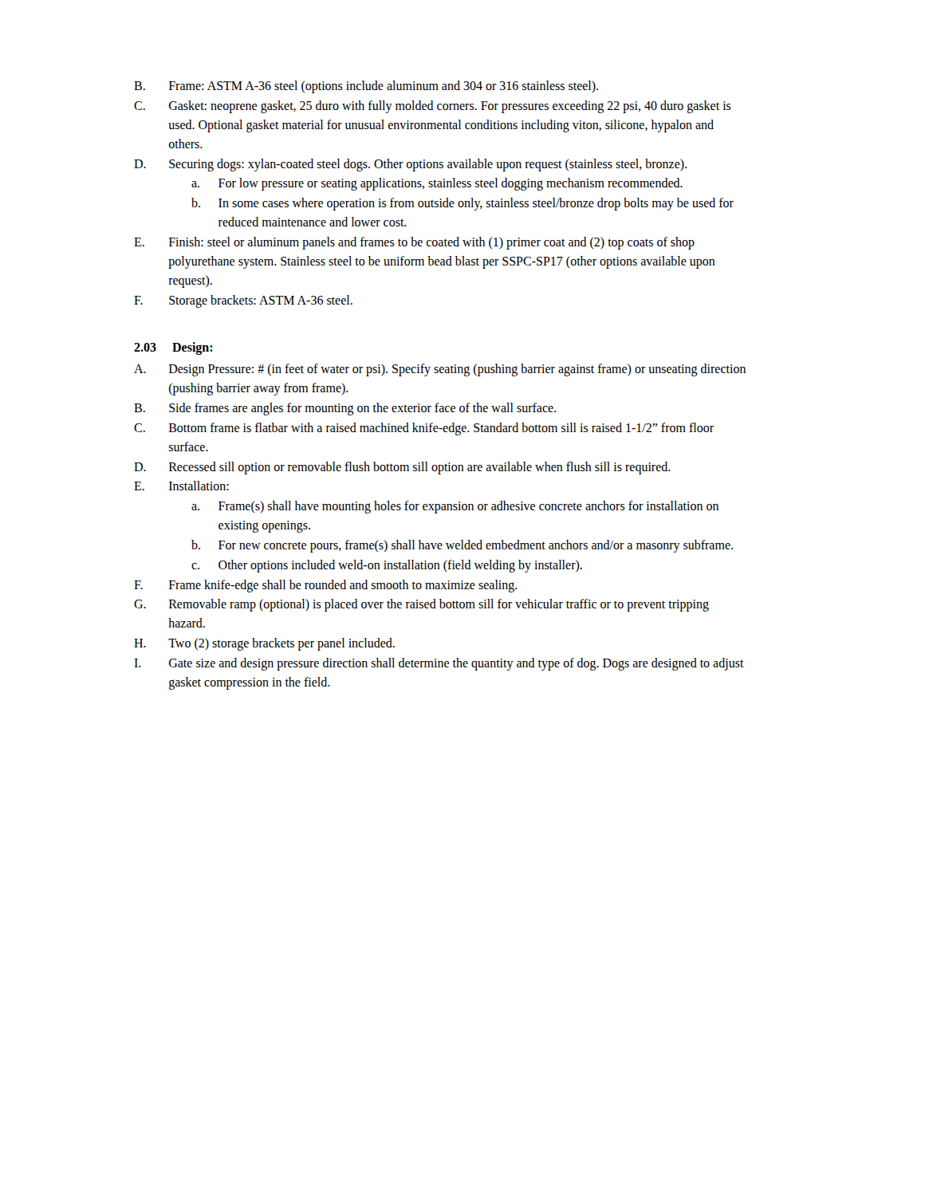B. Frame: ASTM A-36 steel (options include aluminum and 304 or 316 stainless steel).
C. Gasket: neoprene gasket, 25 duro with fully molded corners. For pressures exceeding 22 psi, 40 duro gasket is used. Optional gasket material for unusual environmental conditions including viton, silicone, hypalon and others.
D. Securing dogs: xylan-coated steel dogs. Other options available upon request (stainless steel, bronze).
a. For low pressure or seating applications, stainless steel dogging mechanism recommended.
b. In some cases where operation is from outside only, stainless steel/bronze drop bolts may be used for reduced maintenance and lower cost.
E. Finish: steel or aluminum panels and frames to be coated with (1) primer coat and (2) top coats of shop polyurethane system. Stainless steel to be uniform bead blast per SSPC-SP17 (other options available upon request).
F. Storage brackets: ASTM A-36 steel.
2.03 Design:
A. Design Pressure: # (in feet of water or psi). Specify seating (pushing barrier against frame) or unseating direction (pushing barrier away from frame).
B. Side frames are angles for mounting on the exterior face of the wall surface.
C. Bottom frame is flatbar with a raised machined knife-edge. Standard bottom sill is raised 1-1/2” from floor surface.
D. Recessed sill option or removable flush bottom sill option are available when flush sill is required.
E. Installation:
a. Frame(s) shall have mounting holes for expansion or adhesive concrete anchors for installation on existing openings.
b. For new concrete pours, frame(s) shall have welded embedment anchors and/or a masonry subframe.
c. Other options included weld-on installation (field welding by installer).
F. Frame knife-edge shall be rounded and smooth to maximize sealing.
G. Removable ramp (optional) is placed over the raised bottom sill for vehicular traffic or to prevent tripping hazard.
H. Two (2) storage brackets per panel included.
I. Gate size and design pressure direction shall determine the quantity and type of dog. Dogs are designed to adjust gasket compression in the field.